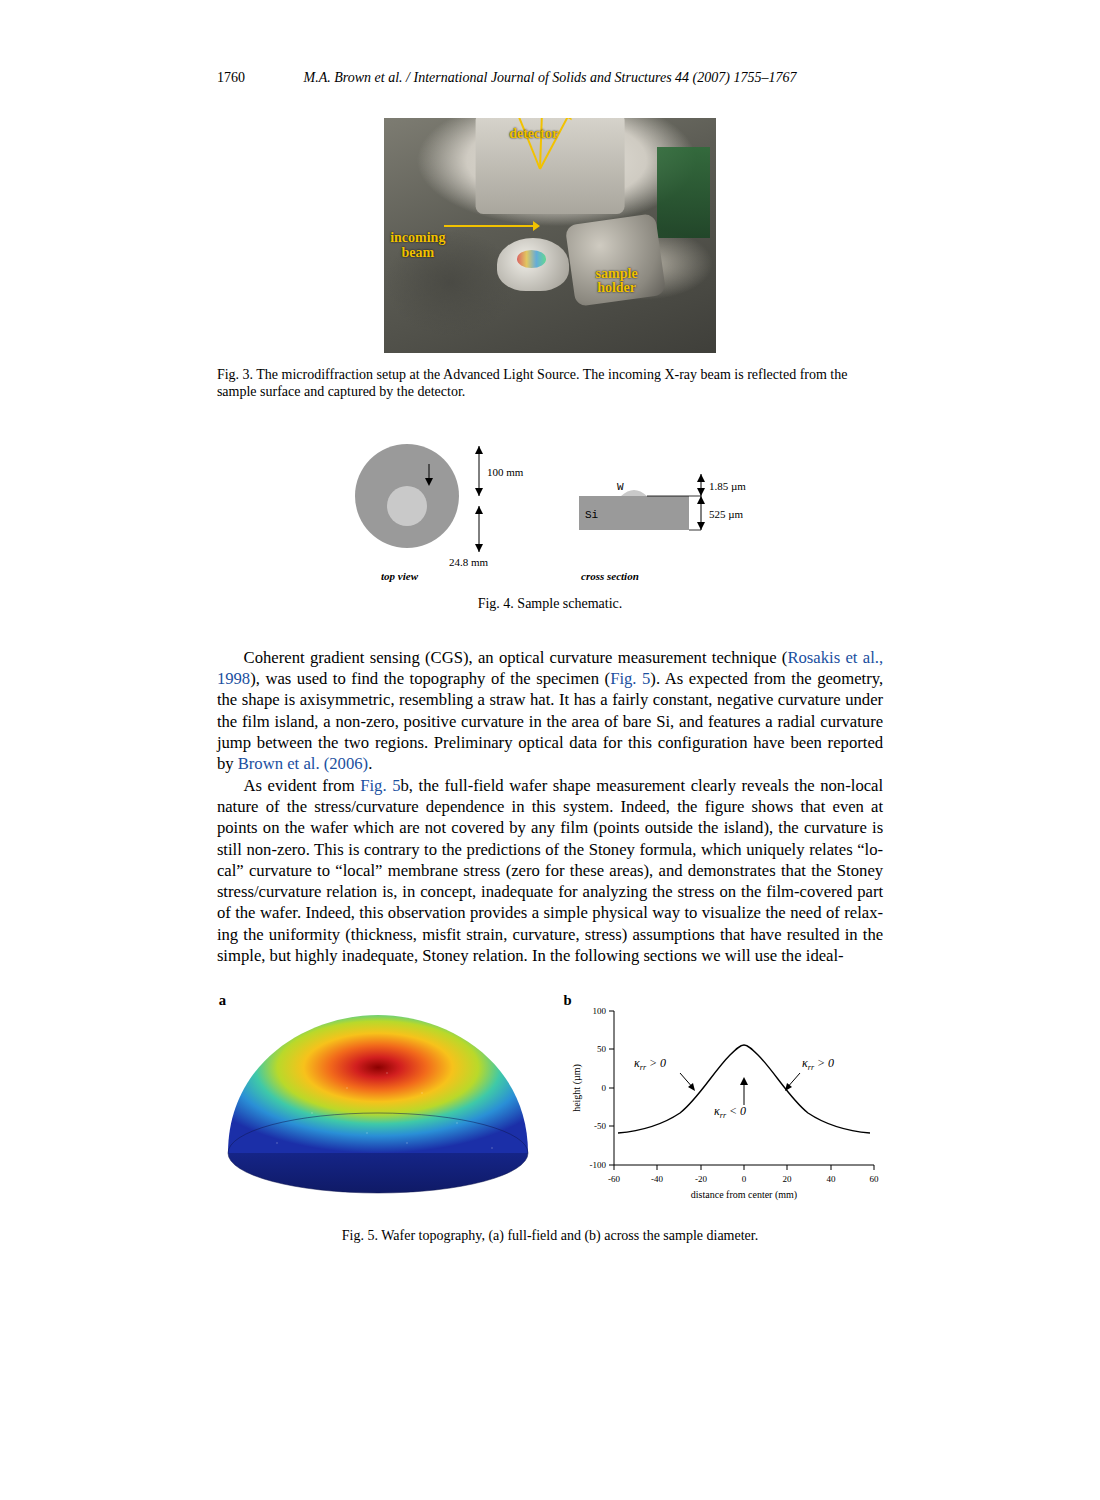1760
M.A. Brown et al. / International Journal of Solids and Structures 44 (2007) 1755–1767
detector
incoming
beam
sample
holder
Fig. 3. The microdiffraction setup at the Advanced Light Source. The incoming X-ray beam is reflected from the sample surface and captured by the detector.
100 mm 24.8 mm Si W 1.85 µm 525 µm top view cross section
Fig. 4. Sample schematic.
Coherent gradient sensing (CGS), an optical curvature measurement technique (Rosakis et al., 1998), was used to find the topography of the specimen (Fig. 5). As expected from the geometry, the shape is axisymmetric, resembling a straw hat. It has a fairly constant, negative curvature under the film island, a non-zero, positive curvature in the area of bare Si, and features a radial curvature jump between the two regions. Preliminary optical data for this configuration have been reported by Brown et al. (2006).
As evident from Fig. 5b, the full-field wafer shape measurement clearly reveals the non-local nature of the stress/curvature dependence in this system. Indeed, the figure shows that even at points on the wafer which are not covered by any film (points outside the island), the curvature is still non-zero. This is contrary to the predictions of the Stoney formula, which uniquely relates “local” curvature to “local” membrane stress (zero for these areas), and demonstrates that the Stoney stress/curvature relation is, in concept, inadequate for analyzing the stress on the film-covered part of the wafer. Indeed, this observation provides a simple physical way to visualize the need of relaxing the uniformity (thickness, misfit strain, curvature, stress) assumptions that have resulted in the simple, but highly inadequate, Stoney relation. In the following sections we will use the ideal-
a
b
100 50 0 -50 -100 -60 -40 -20 0 20 40 60 distance from center (mm) height (µm) κrr > 0 κrr > 0 κrr < 0
Fig. 5. Wafer topography, (a) full-field and (b) across the sample diameter.